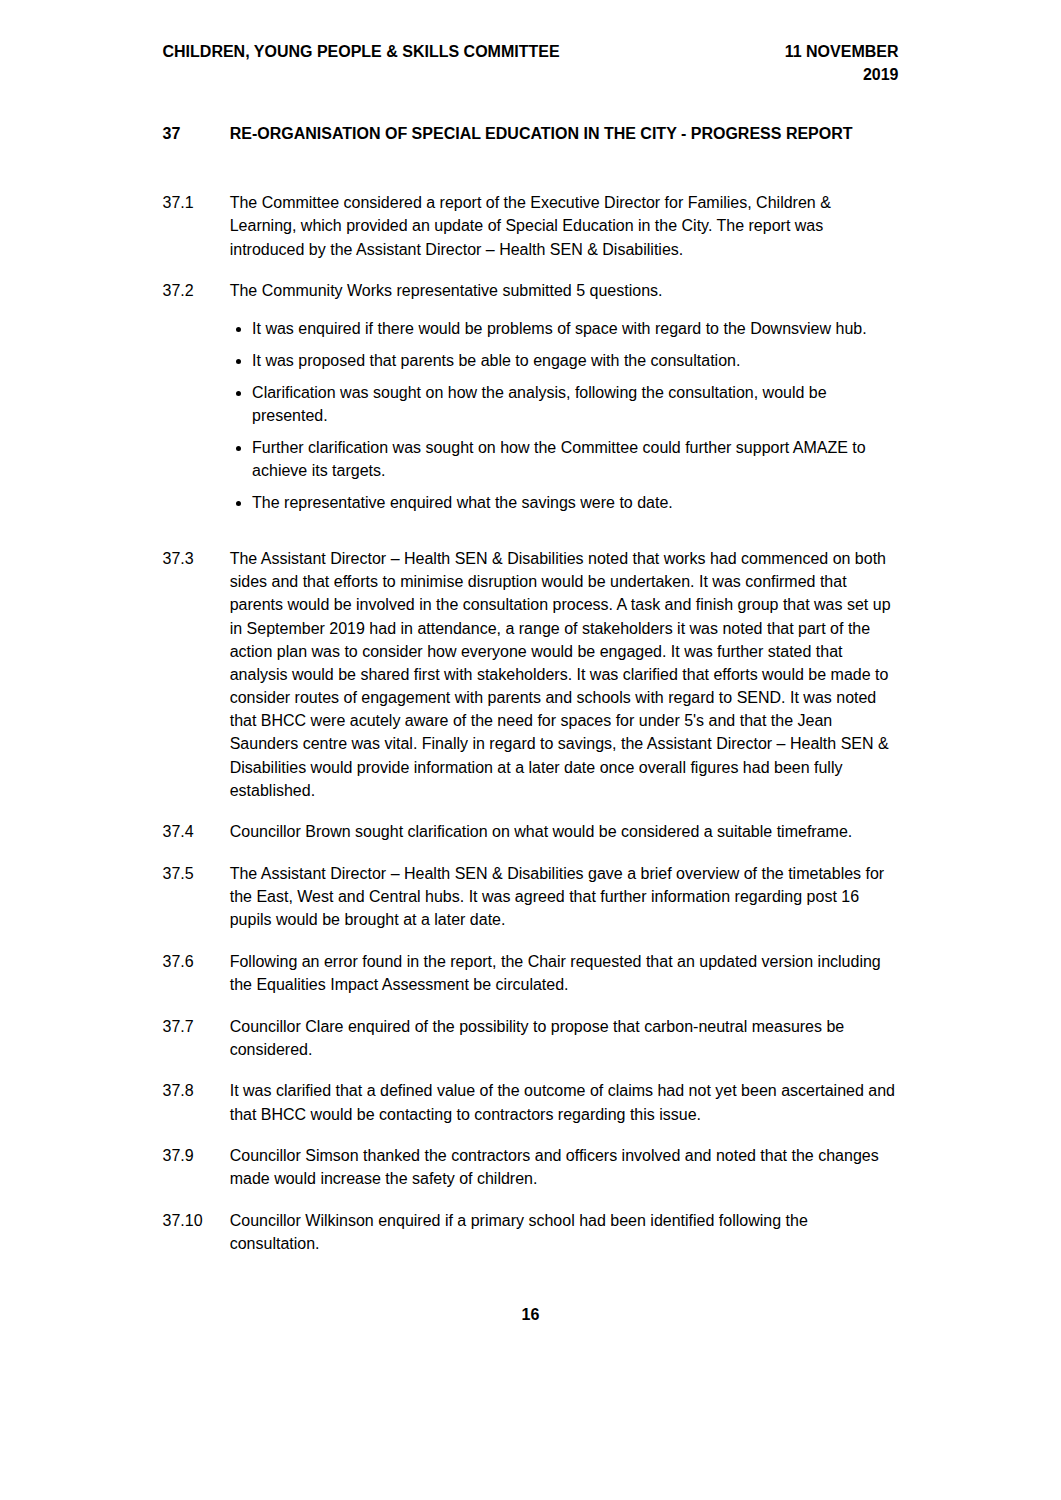Children, Young People & Skills Committee
11 November
2019
37
Re-organisation of Special Education in the City - Progress Report
37.1
The Committee considered a report of the Executive Director for Families, Children & Learning, which provided an update of Special Education in the City. The report was introduced by the Assistant Director – Health SEN & Disabilities.
37.2
The Community Works representative submitted 5 questions.
It was enquired if there would be problems of space with regard to the Downsview hub.
It was proposed that parents be able to engage with the consultation.
Clarification was sought on how the analysis, following the consultation, would be presented.
Further clarification was sought on how the Committee could further support AMAZE to achieve its targets.
The representative enquired what the savings were to date.
37.3
The Assistant Director – Health SEN & Disabilities noted that works had commenced on both sides and that efforts to minimise disruption would be undertaken. It was confirmed that parents would be involved in the consultation process. A task and finish group that was set up in September 2019 had in attendance, a range of stakeholders it was noted that part of the action plan was to consider how everyone would be engaged. It was further stated that analysis would be shared first with stakeholders. It was clarified that efforts would be made to consider routes of engagement with parents and schools with regard to SEND. It was noted that BHCC were acutely aware of the need for spaces for under 5's and that the Jean Saunders centre was vital. Finally in regard to savings, the Assistant Director – Health SEN & Disabilities would provide information at a later date once overall figures had been fully established.
37.4
Councillor Brown sought clarification on what would be considered a suitable timeframe.
37.5
The Assistant Director – Health SEN & Disabilities gave a brief overview of the timetables for the East, West and Central hubs. It was agreed that further information regarding post 16 pupils would be brought at a later date.
37.6
Following an error found in the report, the Chair requested that an updated version including the Equalities Impact Assessment be circulated.
37.7
Councillor Clare enquired of the possibility to propose that carbon-neutral measures be considered.
37.8
It was clarified that a defined value of the outcome of claims had not yet been ascertained and that BHCC would be contacting to contractors regarding this issue.
37.9
Councillor Simson thanked the contractors and officers involved and noted that the changes made would increase the safety of children.
37.10
Councillor Wilkinson enquired if a primary school had been identified following the consultation.
16